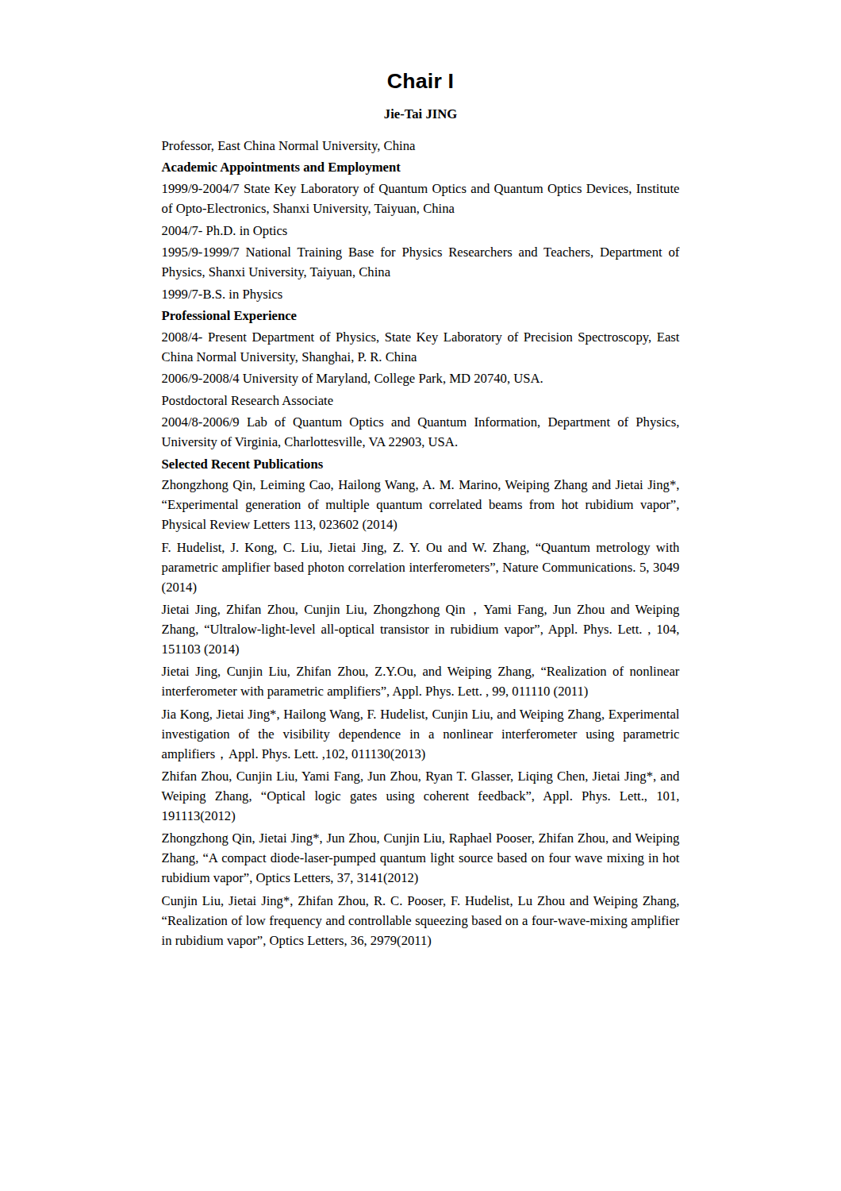Chair I
Jie-Tai JING
Professor, East China Normal University, China
Academic Appointments and Employment
1999/9-2004/7 State Key Laboratory of Quantum Optics and Quantum Optics Devices, Institute of Opto-Electronics, Shanxi University, Taiyuan, China
2004/7- Ph.D. in Optics
1995/9-1999/7 National Training Base for Physics Researchers and Teachers, Department of Physics, Shanxi University, Taiyuan, China
1999/7-B.S. in Physics
Professional Experience
2008/4- Present Department of Physics, State Key Laboratory of Precision Spectroscopy, East China Normal University, Shanghai, P. R. China
2006/9-2008/4 University of Maryland, College Park, MD 20740, USA.
Postdoctoral Research Associate
2004/8-2006/9 Lab of Quantum Optics and Quantum Information, Department of Physics, University of Virginia, Charlottesville, VA 22903, USA.
Selected Recent Publications
Zhongzhong Qin, Leiming Cao, Hailong Wang, A. M. Marino, Weiping Zhang and Jietai Jing*, “Experimental generation of multiple quantum correlated beams from hot rubidium vapor”, Physical Review Letters 113, 023602 (2014)
F. Hudelist, J. Kong, C. Liu, Jietai Jing, Z. Y. Ou and W. Zhang, “Quantum metrology with parametric amplifier based photon correlation interferometers”, Nature Communications. 5, 3049 (2014)
Jietai Jing, Zhifan Zhou, Cunjin Liu, Zhongzhong Qin，Yami Fang, Jun Zhou and Weiping Zhang, “Ultralow-light-level all-optical transistor in rubidium vapor”, Appl. Phys. Lett. , 104, 151103 (2014)
Jietai Jing, Cunjin Liu, Zhifan Zhou, Z.Y.Ou, and Weiping Zhang, “Realization of nonlinear interferometer with parametric amplifiers”, Appl. Phys. Lett. , 99, 011110 (2011)
Jia Kong, Jietai Jing*, Hailong Wang, F. Hudelist, Cunjin Liu, and Weiping Zhang, Experimental investigation of the visibility dependence in a nonlinear interferometer using parametric amplifiers，Appl. Phys. Lett. ,102, 011130(2013)
Zhifan Zhou, Cunjin Liu, Yami Fang, Jun Zhou, Ryan T. Glasser, Liqing Chen, Jietai Jing*, and Weiping Zhang, “Optical logic gates using coherent feedback”, Appl. Phys. Lett., 101, 191113(2012)
Zhongzhong Qin, Jietai Jing*, Jun Zhou, Cunjin Liu, Raphael Pooser, Zhifan Zhou, and Weiping Zhang, “A compact diode-laser-pumped quantum light source based on four wave mixing in hot rubidium vapor”, Optics Letters, 37, 3141(2012)
Cunjin Liu, Jietai Jing*, Zhifan Zhou, R. C. Pooser, F. Hudelist, Lu Zhou and Weiping Zhang, “Realization of low frequency and controllable squeezing based on a four-wave-mixing amplifier in rubidium vapor”, Optics Letters, 36, 2979(2011)